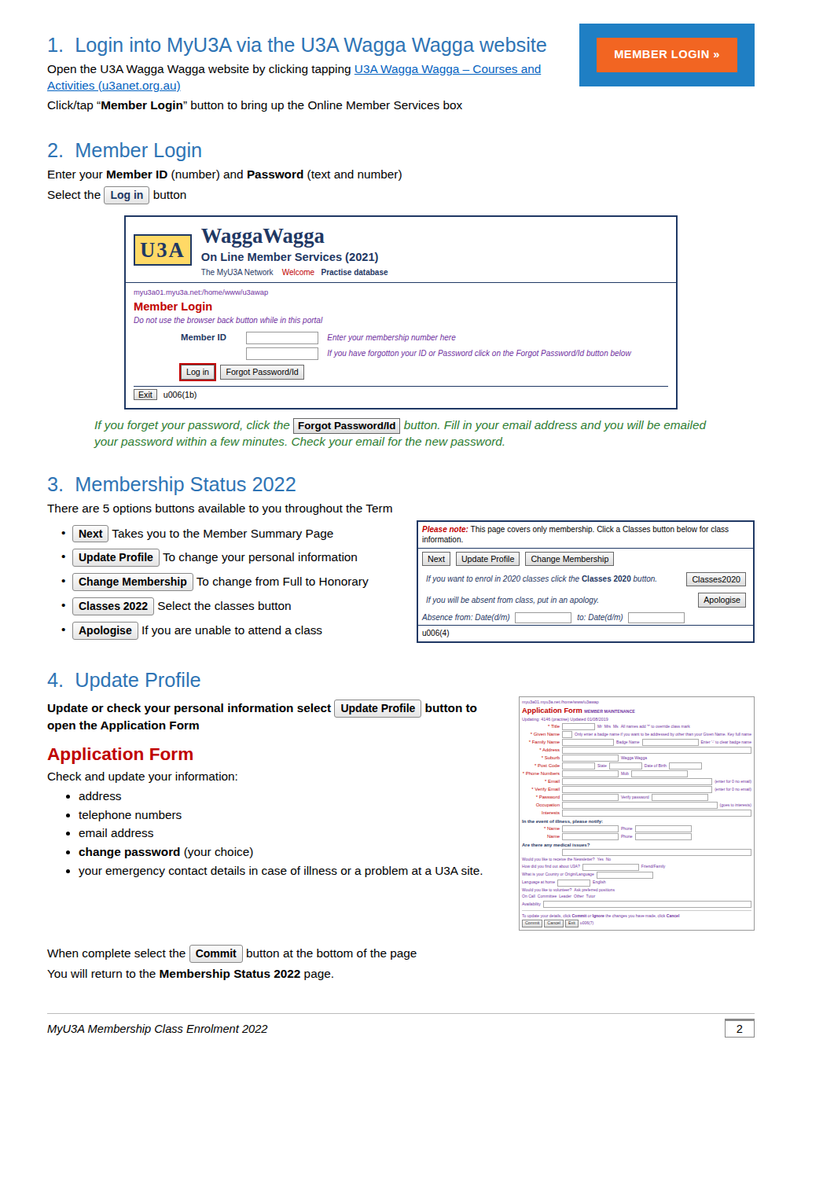MEMBER LOGIN »
1. Login into MyU3A via the U3A Wagga Wagga website
Open the U3A Wagga Wagga website by clicking tapping U3A Wagga Wagga – Courses and Activities (u3anet.org.au)
Click/tap “Member Login” button to bring up the Online Member Services box
2. Member Login
Enter your Member ID (number) and Password (text and number)
Select the Log in button
U3A
WaggaWagga
On Line Member Services (2021)
The MyU3A Network Welcome Practise database
myu3a01.myu3a.net:/home/www/u3awap
Member Login
Do not use the browser back button while in this portal
Member ID Enter your membership number here
If you have forgotton your ID or Password click on the Forgot Password/Id button below
Log in Forgot Password/Id
Exit u006(1b)
If you forget your password, click the Forgot Password/Id button. Fill in your email address and you will be emailed your password within a few minutes. Check your email for the new password.
3. Membership Status 2022
There are 5 options buttons available to you throughout the Term
Next Takes you to the Member Summary Page
Update Profile To change your personal information
Change Membership To change from Full to Honorary
Classes 2022 Select the classes button
Apologise If you are unable to attend a class
Please note: This page covers only membership. Click a Classes button below for class information.
Next Update Profile Change Membership
If you want to enrol in 2020 classes click the Classes 2020 button.
Classes2020
If you will be absent from class, put in an apology.
Apologise
Absence from: Date(d/m) to: Date(d/m)
u006(4)
4. Update Profile
Update or check your personal information select Update Profile button to open the Application Form
Application Form
Check and update your information:
address
telephone numbers
email address
change password (your choice)
your emergency contact details in case of illness or a problem at a U3A site.
myu3a01.myu3a.net:/home/www/u3awap
Application Form MEMBER MAINTENANCE
Updating: 4146 (practise) Updated 01/08/2019
* Title Mr Mrs Ms All names add '*' to override class mark
* Given Name Only enter a badge name if you want to be addressed by other than your Given Name. Key full name
* Family Name Badge Name Enter '-' to clear badge name
* Address
* Suburb Wagga Wagga
* Post Code State Date of Birth
* Phone Numbers Mob
* Email (enter for 0 no email)
* Verify Email (enter for 0 no email)
* Password Verify password
Occupation (goes to interests)
Interests
In the event of illness, please notify:
* Name Phone
Name Phone
Are there any medical issues?
Would you like to receive the Newsletter?Yes No
How did you find out about U3A? Friend/Family
What is your Country or Origin/Language
Language at home English
Would you like to volunteer?Ask preferred positions
On Call Committee Leader Other Tutor
Availability
To update your details, click Commit or Ignore the changes you have made, click Cancel
Commit Cancel Exit u006(7)
When complete select the Commit button at the bottom of the page
You will return to the Membership Status 2022 page.
MyU3A Membership Class Enrolment 2022
2